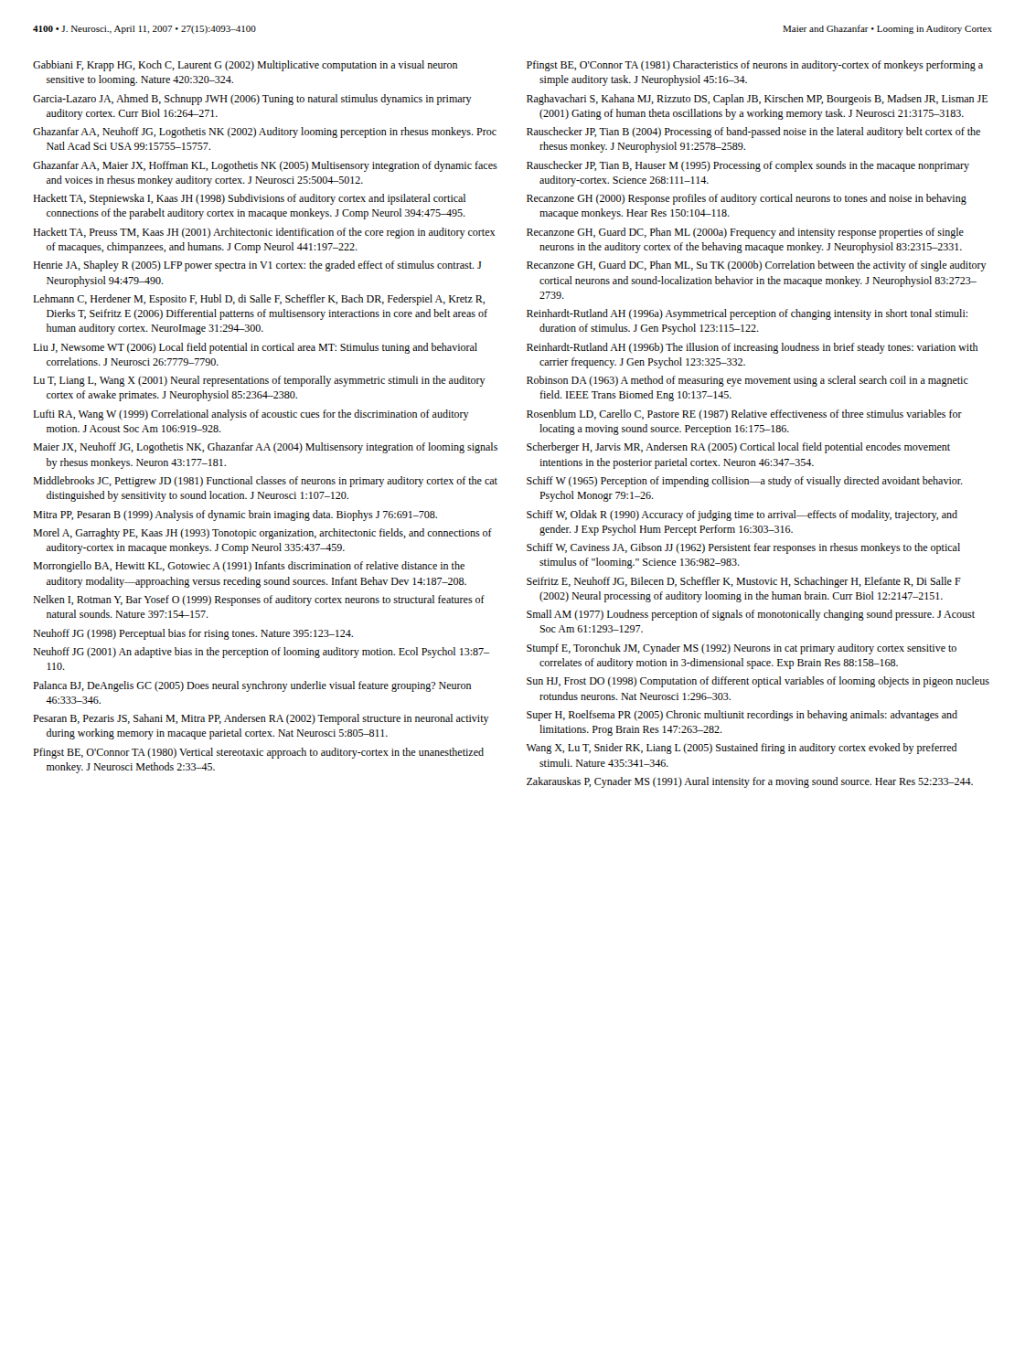4100 • J. Neurosci., April 11, 2007 • 27(15):4093–4100
Maier and Ghazanfar • Looming in Auditory Cortex
Gabbiani F, Krapp HG, Koch C, Laurent G (2002) Multiplicative computation in a visual neuron sensitive to looming. Nature 420:320–324.
Garcia-Lazaro JA, Ahmed B, Schnupp JWH (2006) Tuning to natural stimulus dynamics in primary auditory cortex. Curr Biol 16:264–271.
Ghazanfar AA, Neuhoff JG, Logothetis NK (2002) Auditory looming perception in rhesus monkeys. Proc Natl Acad Sci USA 99:15755–15757.
Ghazanfar AA, Maier JX, Hoffman KL, Logothetis NK (2005) Multisensory integration of dynamic faces and voices in rhesus monkey auditory cortex. J Neurosci 25:5004–5012.
Hackett TA, Stepniewska I, Kaas JH (1998) Subdivisions of auditory cortex and ipsilateral cortical connections of the parabelt auditory cortex in macaque monkeys. J Comp Neurol 394:475–495.
Hackett TA, Preuss TM, Kaas JH (2001) Architectonic identification of the core region in auditory cortex of macaques, chimpanzees, and humans. J Comp Neurol 441:197–222.
Henrie JA, Shapley R (2005) LFP power spectra in V1 cortex: the graded effect of stimulus contrast. J Neurophysiol 94:479–490.
Lehmann C, Herdener M, Esposito F, Hubl D, di Salle F, Scheffler K, Bach DR, Federspiel A, Kretz R, Dierks T, Seifritz E (2006) Differential patterns of multisensory interactions in core and belt areas of human auditory cortex. NeuroImage 31:294–300.
Liu J, Newsome WT (2006) Local field potential in cortical area MT: Stimulus tuning and behavioral correlations. J Neurosci 26:7779–7790.
Lu T, Liang L, Wang X (2001) Neural representations of temporally asymmetric stimuli in the auditory cortex of awake primates. J Neurophysiol 85:2364–2380.
Lufti RA, Wang W (1999) Correlational analysis of acoustic cues for the discrimination of auditory motion. J Acoust Soc Am 106:919–928.
Maier JX, Neuhoff JG, Logothetis NK, Ghazanfar AA (2004) Multisensory integration of looming signals by rhesus monkeys. Neuron 43:177–181.
Middlebrooks JC, Pettigrew JD (1981) Functional classes of neurons in primary auditory cortex of the cat distinguished by sensitivity to sound location. J Neurosci 1:107–120.
Mitra PP, Pesaran B (1999) Analysis of dynamic brain imaging data. Biophys J 76:691–708.
Morel A, Garraghty PE, Kaas JH (1993) Tonotopic organization, architectonic fields, and connections of auditory-cortex in macaque monkeys. J Comp Neurol 335:437–459.
Morrongiello BA, Hewitt KL, Gotowiec A (1991) Infants discrimination of relative distance in the auditory modality—approaching versus receding sound sources. Infant Behav Dev 14:187–208.
Nelken I, Rotman Y, Bar Yosef O (1999) Responses of auditory cortex neurons to structural features of natural sounds. Nature 397:154–157.
Neuhoff JG (1998) Perceptual bias for rising tones. Nature 395:123–124.
Neuhoff JG (2001) An adaptive bias in the perception of looming auditory motion. Ecol Psychol 13:87–110.
Palanca BJ, DeAngelis GC (2005) Does neural synchrony underlie visual feature grouping? Neuron 46:333–346.
Pesaran B, Pezaris JS, Sahani M, Mitra PP, Andersen RA (2002) Temporal structure in neuronal activity during working memory in macaque parietal cortex. Nat Neurosci 5:805–811.
Pfingst BE, O'Connor TA (1980) Vertical stereotaxic approach to auditory-cortex in the unanesthetized monkey. J Neurosci Methods 2:33–45.
Pfingst BE, O'Connor TA (1981) Characteristics of neurons in auditory-cortex of monkeys performing a simple auditory task. J Neurophysiol 45:16–34.
Raghavachari S, Kahana MJ, Rizzuto DS, Caplan JB, Kirschen MP, Bourgeois B, Madsen JR, Lisman JE (2001) Gating of human theta oscillations by a working memory task. J Neurosci 21:3175–3183.
Rauschecker JP, Tian B (2004) Processing of band-passed noise in the lateral auditory belt cortex of the rhesus monkey. J Neurophysiol 91:2578–2589.
Rauschecker JP, Tian B, Hauser M (1995) Processing of complex sounds in the macaque nonprimary auditory-cortex. Science 268:111–114.
Recanzone GH (2000) Response profiles of auditory cortical neurons to tones and noise in behaving macaque monkeys. Hear Res 150:104–118.
Recanzone GH, Guard DC, Phan ML (2000a) Frequency and intensity response properties of single neurons in the auditory cortex of the behaving macaque monkey. J Neurophysiol 83:2315–2331.
Recanzone GH, Guard DC, Phan ML, Su TK (2000b) Correlation between the activity of single auditory cortical neurons and sound-localization behavior in the macaque monkey. J Neurophysiol 83:2723–2739.
Reinhardt-Rutland AH (1996a) Asymmetrical perception of changing intensity in short tonal stimuli: duration of stimulus. J Gen Psychol 123:115–122.
Reinhardt-Rutland AH (1996b) The illusion of increasing loudness in brief steady tones: variation with carrier frequency. J Gen Psychol 123:325–332.
Robinson DA (1963) A method of measuring eye movement using a scleral search coil in a magnetic field. IEEE Trans Biomed Eng 10:137–145.
Rosenblum LD, Carello C, Pastore RE (1987) Relative effectiveness of three stimulus variables for locating a moving sound source. Perception 16:175–186.
Scherberger H, Jarvis MR, Andersen RA (2005) Cortical local field potential encodes movement intentions in the posterior parietal cortex. Neuron 46:347–354.
Schiff W (1965) Perception of impending collision—a study of visually directed avoidant behavior. Psychol Monogr 79:1–26.
Schiff W, Oldak R (1990) Accuracy of judging time to arrival—effects of modality, trajectory, and gender. J Exp Psychol Hum Percept Perform 16:303–316.
Schiff W, Caviness JA, Gibson JJ (1962) Persistent fear responses in rhesus monkeys to the optical stimulus of "looming." Science 136:982–983.
Seifritz E, Neuhoff JG, Bilecen D, Scheffler K, Mustovic H, Schachinger H, Elefante R, Di Salle F (2002) Neural processing of auditory looming in the human brain. Curr Biol 12:2147–2151.
Small AM (1977) Loudness perception of signals of monotonically changing sound pressure. J Acoust Soc Am 61:1293–1297.
Stumpf E, Toronchuk JM, Cynader MS (1992) Neurons in cat primary auditory cortex sensitive to correlates of auditory motion in 3-dimensional space. Exp Brain Res 88:158–168.
Sun HJ, Frost DO (1998) Computation of different optical variables of looming objects in pigeon nucleus rotundus neurons. Nat Neurosci 1:296–303.
Super H, Roelfsema PR (2005) Chronic multiunit recordings in behaving animals: advantages and limitations. Prog Brain Res 147:263–282.
Wang X, Lu T, Snider RK, Liang L (2005) Sustained firing in auditory cortex evoked by preferred stimuli. Nature 435:341–346.
Zakarauskas P, Cynader MS (1991) Aural intensity for a moving sound source. Hear Res 52:233–244.